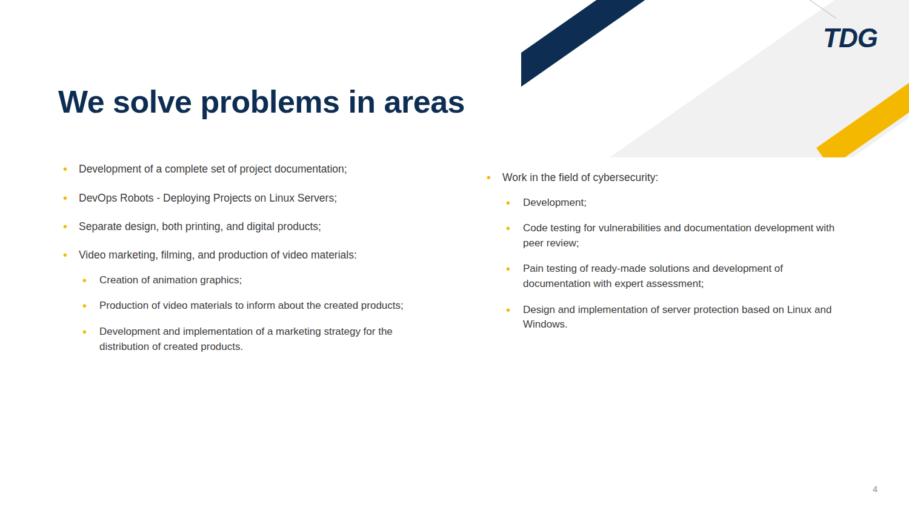TDG
We solve problems in areas
Development of a complete set of project documentation;
DevOps Robots - Deploying Projects on Linux Servers;
Separate design, both printing, and digital products;
Video marketing, filming, and production of video materials:
Creation of animation graphics;
Production of video materials to inform about the created products;
Development and implementation of a marketing strategy for the distribution of created products.
Work in the field of cybersecurity:
Development;
Code testing for vulnerabilities and documentation development with peer review;
Pain testing of ready-made solutions and development of documentation with expert assessment;
Design and implementation of server protection based on Linux and Windows.
4